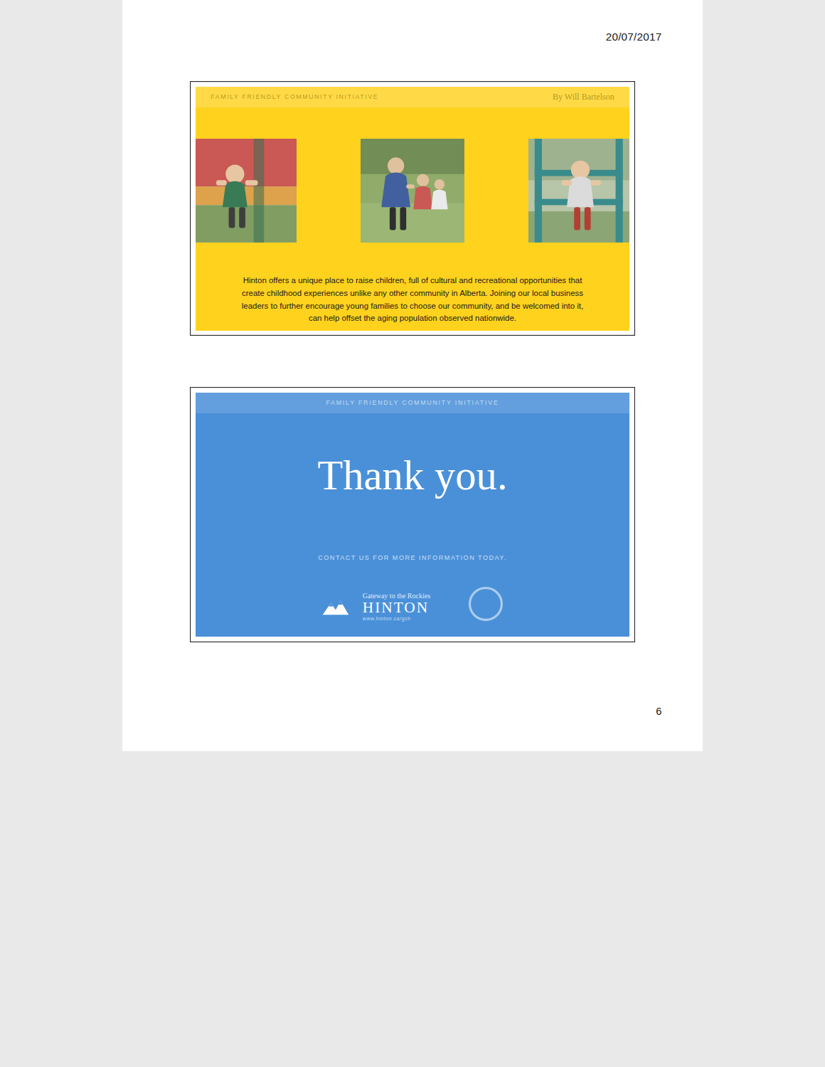20/07/2017
Family Friendly Community Initiative By Will Bartelson
Hinton offers a unique place to raise children, full of cultural and recreational opportunities that create childhood experiences unlike any other community in Alberta. Joining our local business leaders to further encourage young families to choose our community, and be welcomed into it, can help offset the aging population observed nationwide.
Family Friendly Community Initiative
Thank you.
Contact us for more information today.
Gateway to the Rockies HINTON www.hinton.ca/gch
6